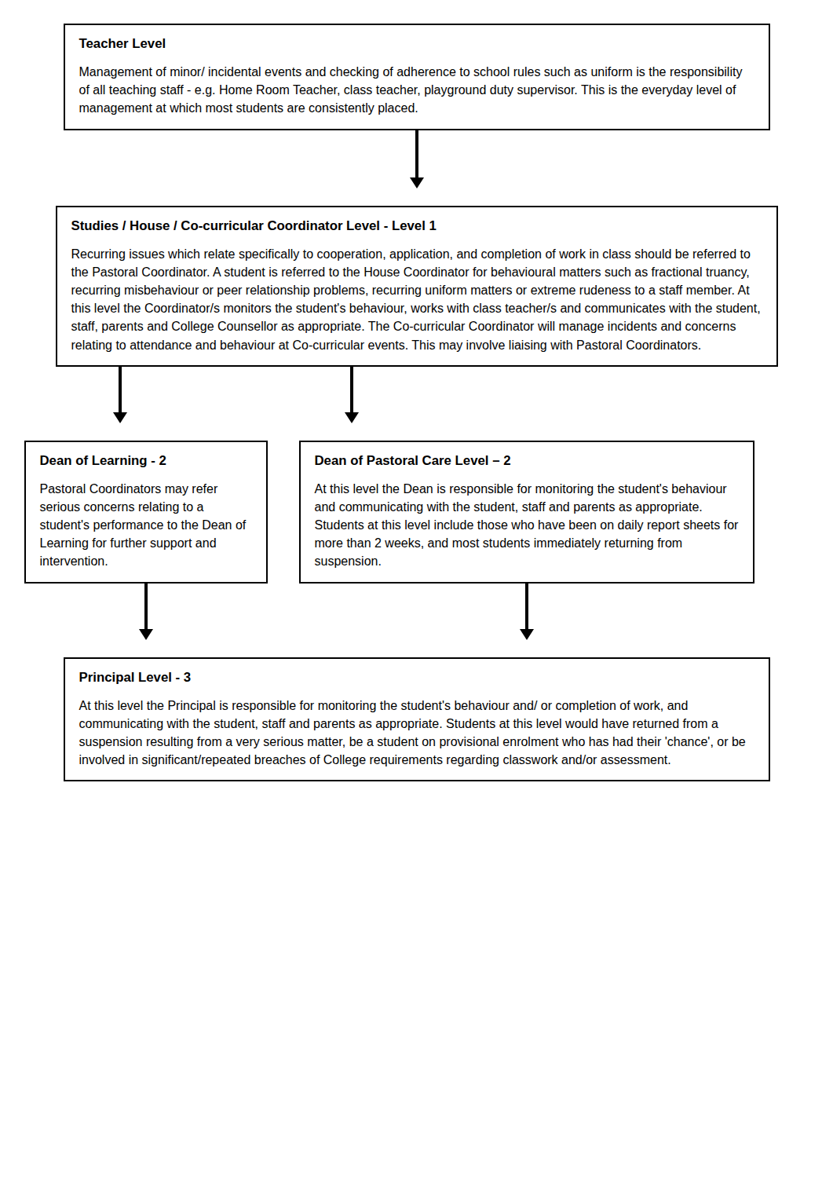Teacher Level
Management of minor/ incidental events and checking of adherence to school rules such as uniform is the responsibility of all teaching staff - e.g. Home Room Teacher, class teacher, playground duty supervisor. This is the everyday level of management at which most students are consistently placed.
Studies / House / Co-curricular Coordinator Level - Level 1
Recurring issues which relate specifically to cooperation, application, and completion of work in class should be referred to the Pastoral Coordinator. A student is referred to the House Coordinator for behavioural matters such as fractional truancy, recurring misbehaviour or peer relationship problems, recurring uniform matters or extreme rudeness to a staff member. At this level the Coordinator/s monitors the student's behaviour, works with class teacher/s and communicates with the student, staff, parents and College Counsellor as appropriate. The Co-curricular Coordinator will manage incidents and concerns relating to attendance and behaviour at Co-curricular events. This may involve liaising with Pastoral Coordinators.
Dean of Learning - 2
Pastoral Coordinators may refer serious concerns relating to a student's performance to the Dean of Learning for further support and intervention.
Dean of Pastoral Care Level – 2
At this level the Dean is responsible for monitoring the student's behaviour and communicating with the student, staff and parents as appropriate. Students at this level include those who have been on daily report sheets for more than 2 weeks, and most students immediately returning from suspension.
Principal Level - 3
At this level the Principal is responsible for monitoring the student's behaviour and/ or completion of work, and communicating with the student, staff and parents as appropriate. Students at this level would have returned from a suspension resulting from a very serious matter, be a student on provisional enrolment who has had their 'chance', or be involved in significant/repeated breaches of College requirements regarding classwork and/or assessment.